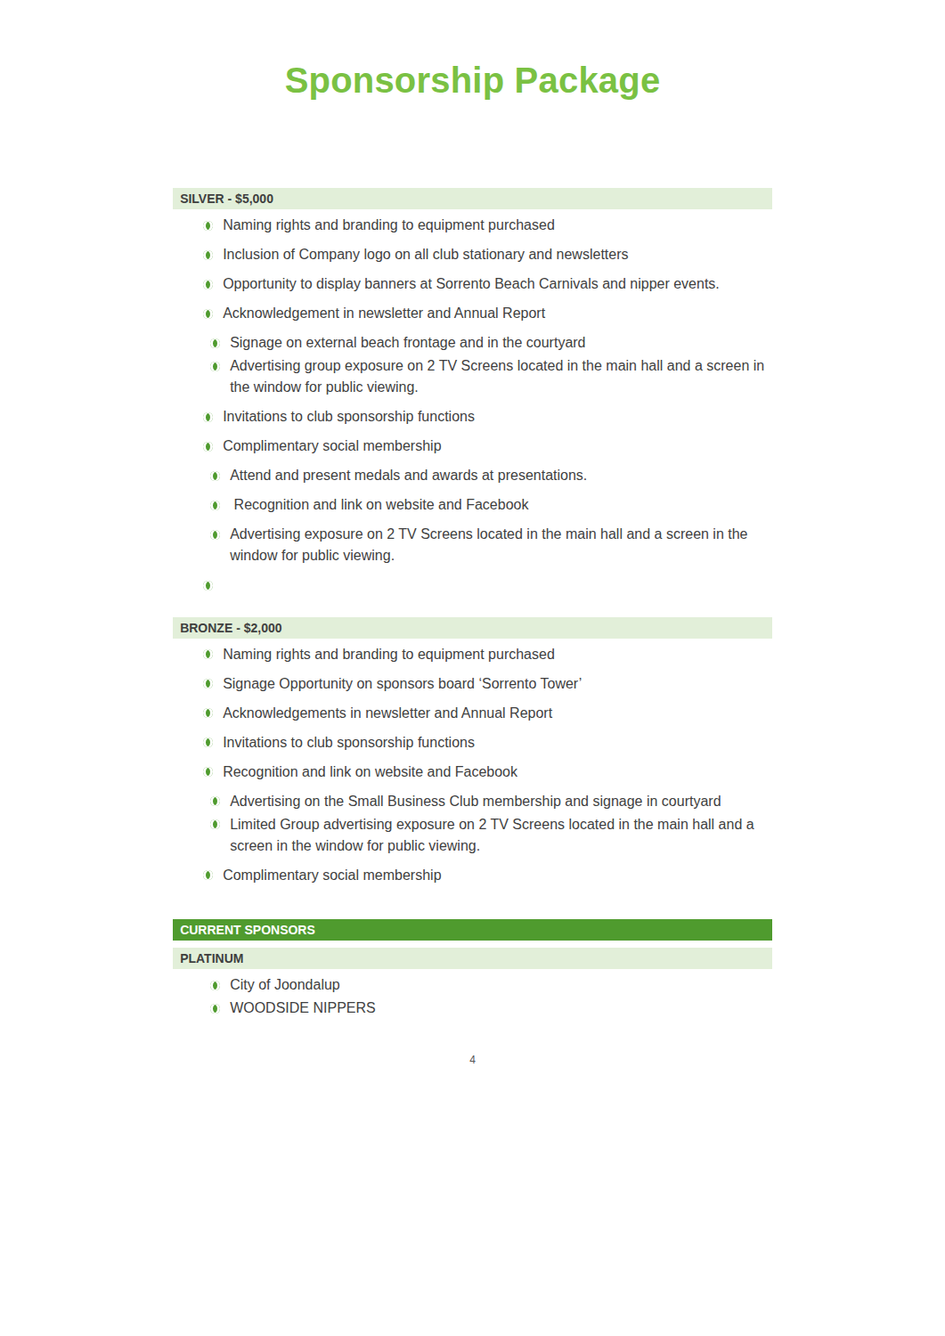Sponsorship Package
SILVER - $5,000
Naming rights and branding to equipment purchased
Inclusion of Company logo on all club stationary and newsletters
Opportunity to display banners at Sorrento Beach Carnivals and nipper events.
Acknowledgement in newsletter and Annual Report
Signage on external beach frontage and in the courtyard
Advertising group exposure on 2 TV Screens located in the main hall and a screen in the window for public viewing.
Invitations to club sponsorship functions
Complimentary social membership
Attend and present medals and awards at presentations.
Recognition and link on website and Facebook
Advertising exposure on 2 TV Screens located in the main hall and a screen in the window for public viewing.
BRONZE - $2,000
Naming rights and branding to equipment purchased
Signage Opportunity on sponsors board ‘Sorrento Tower’
Acknowledgements in newsletter and Annual Report
Invitations to club sponsorship functions
Recognition and link on website and Facebook
Advertising on the Small Business Club membership and signage in courtyard
Limited Group advertising exposure on 2 TV Screens located in the main hall and a screen in the window for public viewing.
Complimentary social membership
CURRENT SPONSORS
PLATINUM
City of Joondalup
WOODSIDE NIPPERS
4